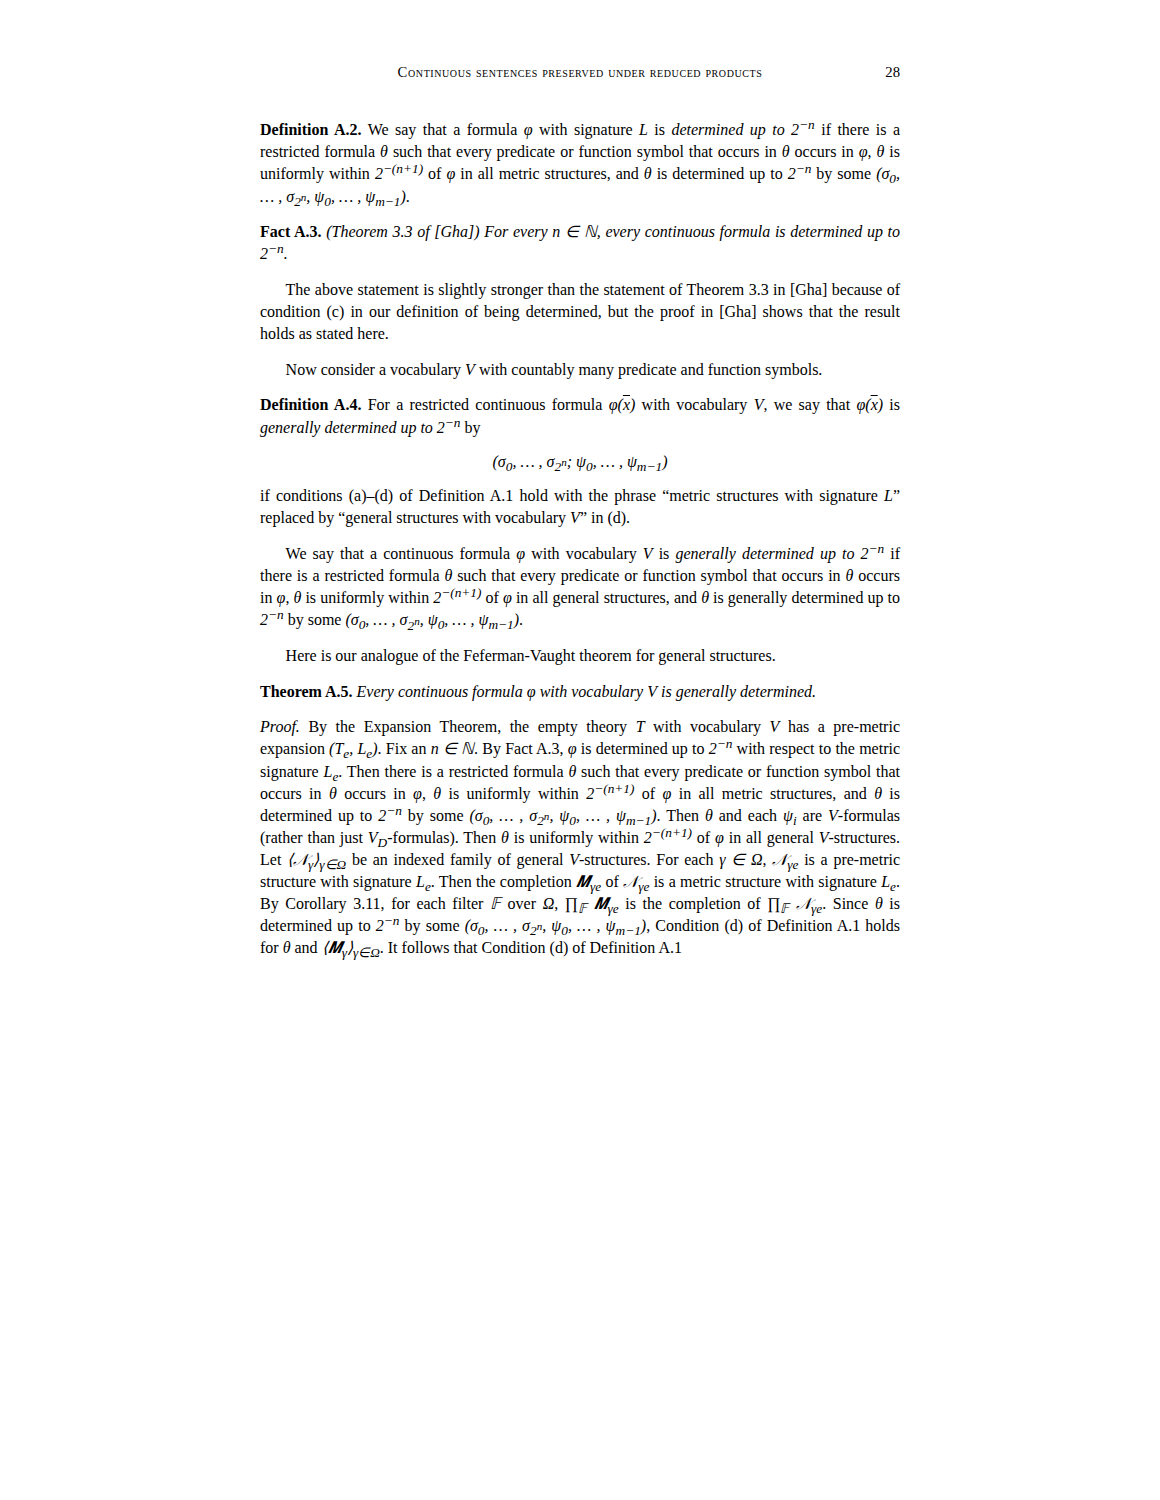Continuous sentences preserved under reduced products28
Definition A.2. We say that a formula φ with signature L is determined up to 2−n if there is a restricted formula θ such that every predicate or function symbol that occurs in θ occurs in φ, θ is uniformly within 2−(n+1) of φ in all metric structures, and θ is determined up to 2−n by some (σ0, … , σ2n, ψ0, … , ψm−1).
Fact A.3. (Theorem 3.3 of [Gha]) For every n ∈ ℕ, every continuous formula is determined up to 2−n.
The above statement is slightly stronger than the statement of Theorem 3.3 in [Gha] because of condition (c) in our definition of being determined, but the proof in [Gha] shows that the result holds as stated here.
Now consider a vocabulary V with countably many predicate and function symbols.
Definition A.4. For a restricted continuous formula φ(x) with vocabulary V, we say that φ(x) is generally determined up to 2−n by
(σ0, … , σ2n; ψ0, … , ψm−1)
if conditions (a)–(d) of Definition A.1 hold with the phrase “metric structures with signature L” replaced by “general structures with vocabulary V” in (d).
We say that a continuous formula φ with vocabulary V is generally determined up to 2−n if there is a restricted formula θ such that every predicate or function symbol that occurs in θ occurs in φ, θ is uniformly within 2−(n+1) of φ in all general structures, and θ is generally determined up to 2−n by some (σ0, … , σ2n, ψ0, … , ψm−1).
Here is our analogue of the Feferman-Vaught theorem for general structures.
Theorem A.5. Every continuous formula φ with vocabulary V is generally determined.
Proof. By the Expansion Theorem, the empty theory T with vocabulary V has a pre-metric expansion (Te, Le). Fix an n ∈ ℕ. By Fact A.3, φ is determined up to 2−n with respect to the metric signature Le. Then there is a restricted formula θ such that every predicate or function symbol that occurs in θ occurs in φ, θ is uniformly within 2−(n+1) of φ in all metric structures, and θ is determined up to 2−n by some (σ0, … , σ2n, ψ0, … , ψm−1). Then θ and each ψi are V-formulas (rather than just VD-formulas). Then θ is uniformly within 2−(n+1) of φ in all general V-structures. Let ⟨𝒩γ⟩γ∈Ω be an indexed family of general V-structures. For each γ ∈ Ω, 𝒩γe is a pre-metric structure with signature Le. Then the completion 𝑴γe of 𝒩γe is a metric structure with signature Le. By Corollary 3.11, for each filter 𝔽 over Ω, ∏𝔽 𝑴γe is the completion of ∏𝔽 𝒩γe. Since θ is determined up to 2−n by some (σ0, … , σ2n, ψ0, … , ψm−1), Condition (d) of Definition A.1 holds for θ and ⟨𝑴γ⟩γ∈Ω. It follows that Condition (d) of Definition A.1